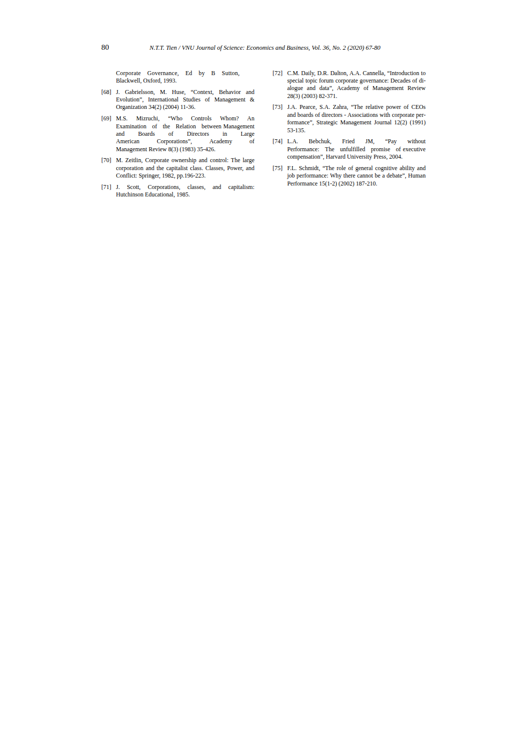80
N.T.T. Tien / VNU Journal of Science: Economics and Business, Vol. 36, No. 2 (2020) 67-80
Corporate Governance, Ed by B Sutton,
Blackwell, Oxford, 1993.
[68] J. Gabrielsson, M. Huse, “Context, Behavior and Evolution”, International Studies of Management & Organization 34(2) (2004) 11-36.
[69] M.S. Mizruchi, “Who Controls Whom? An Examination of the Relation between Management and Boards of Directors in Large American Corporations”, Academy of Management Review 8(3) (1983) 35-426.
[70] M. Zeitlin, Corporate ownership and control: The large corporation and the capitalist class. Classes, Power, and Conflict: Springer, 1982, pp.196-223.
[71] J. Scott, Corporations, classes, and capitalism: Hutchinson Educational, 1985.
[72] C.M. Daily, D.R. Dalton, A.A. Cannella, “Introduction to special topic forum corporate governance: Decades of dialogue and data”, Academy of Management Review 28(3) (2003) 82-371.
[73] J.A. Pearce, S.A. Zahra, “The relative power of CEOs and boards of directors - Associations with corporate performance”, Strategic Management Journal 12(2) (1991) 53-135.
[74] L.A. Bebchuk, Fried JM, “Pay without Performance: The unfulfilled promise of executive compensation”, Harvard University Press, 2004.
[75] F.L. Schmidt, “The role of general cognitive ability and job performance: Why there cannot be a debate”, Human Performance 15(1-2) (2002) 187-210.